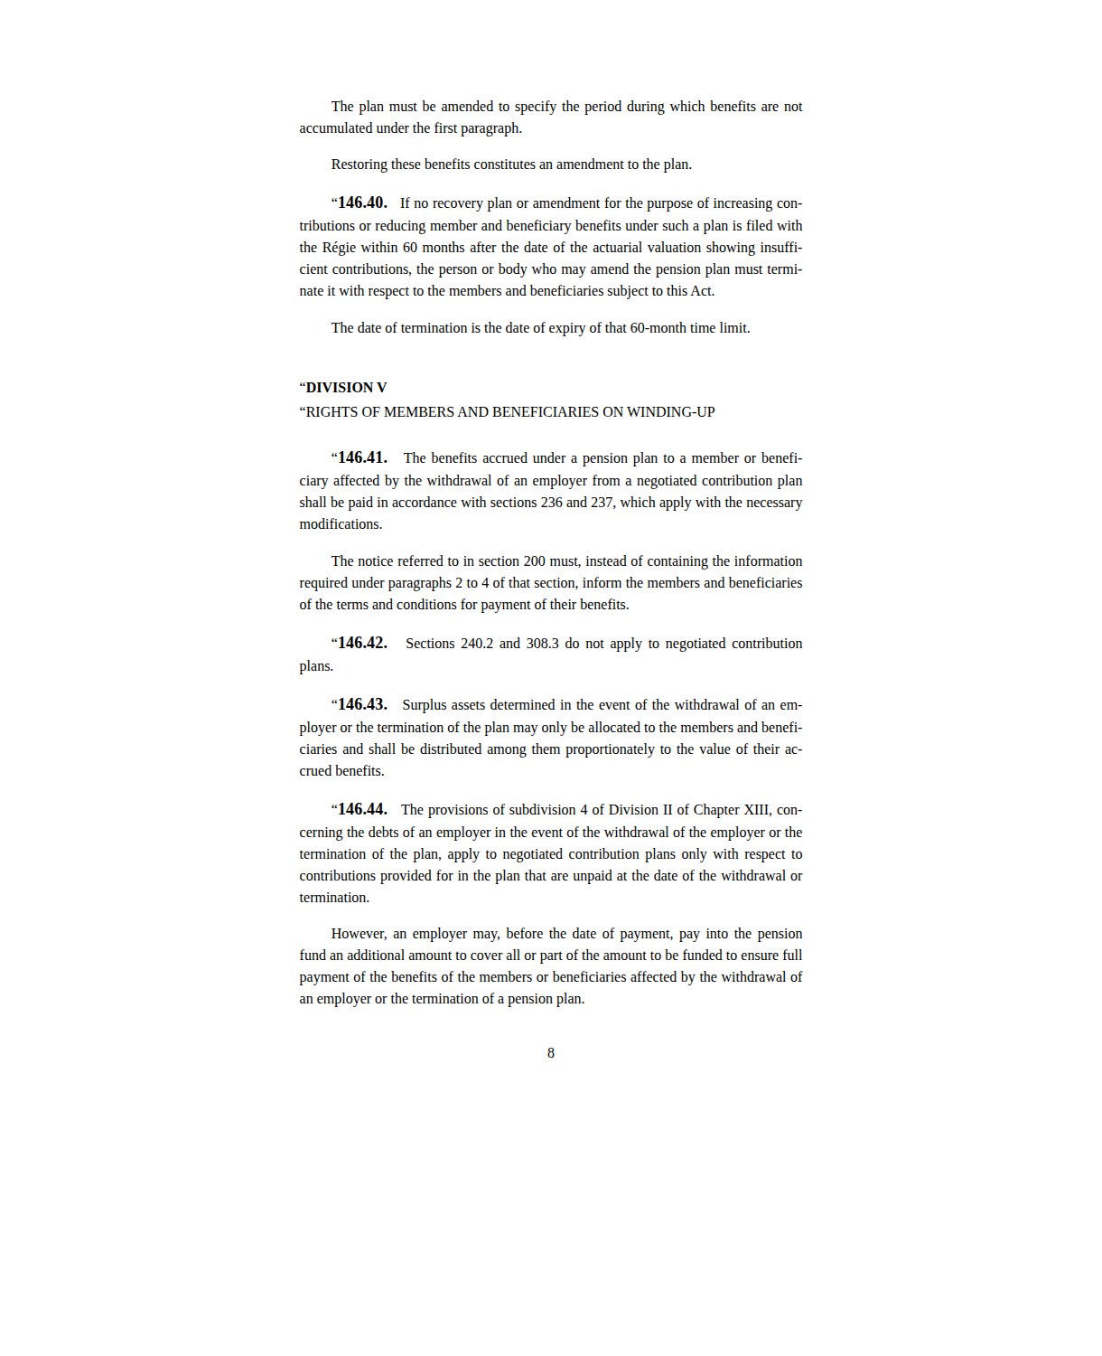The plan must be amended to specify the period during which benefits are not accumulated under the first paragraph.
Restoring these benefits constitutes an amendment to the plan.
“146.40. If no recovery plan or amendment for the purpose of increasing contributions or reducing member and beneficiary benefits under such a plan is filed with the Régie within 60 months after the date of the actuarial valuation showing insufficient contributions, the person or body who may amend the pension plan must terminate it with respect to the members and beneficiaries subject to this Act.
The date of termination is the date of expiry of that 60-month time limit.
“DIVISION V
“RIGHTS OF MEMBERS AND BENEFICIARIES ON WINDING-UP
“146.41. The benefits accrued under a pension plan to a member or beneficiary affected by the withdrawal of an employer from a negotiated contribution plan shall be paid in accordance with sections 236 and 237, which apply with the necessary modifications.
The notice referred to in section 200 must, instead of containing the information required under paragraphs 2 to 4 of that section, inform the members and beneficiaries of the terms and conditions for payment of their benefits.
“146.42. Sections 240.2 and 308.3 do not apply to negotiated contribution plans.
“146.43. Surplus assets determined in the event of the withdrawal of an employer or the termination of the plan may only be allocated to the members and beneficiaries and shall be distributed among them proportionately to the value of their accrued benefits.
“146.44. The provisions of subdivision 4 of Division II of Chapter XIII, concerning the debts of an employer in the event of the withdrawal of the employer or the termination of the plan, apply to negotiated contribution plans only with respect to contributions provided for in the plan that are unpaid at the date of the withdrawal or termination.
However, an employer may, before the date of payment, pay into the pension fund an additional amount to cover all or part of the amount to be funded to ensure full payment of the benefits of the members or beneficiaries affected by the withdrawal of an employer or the termination of a pension plan.
8